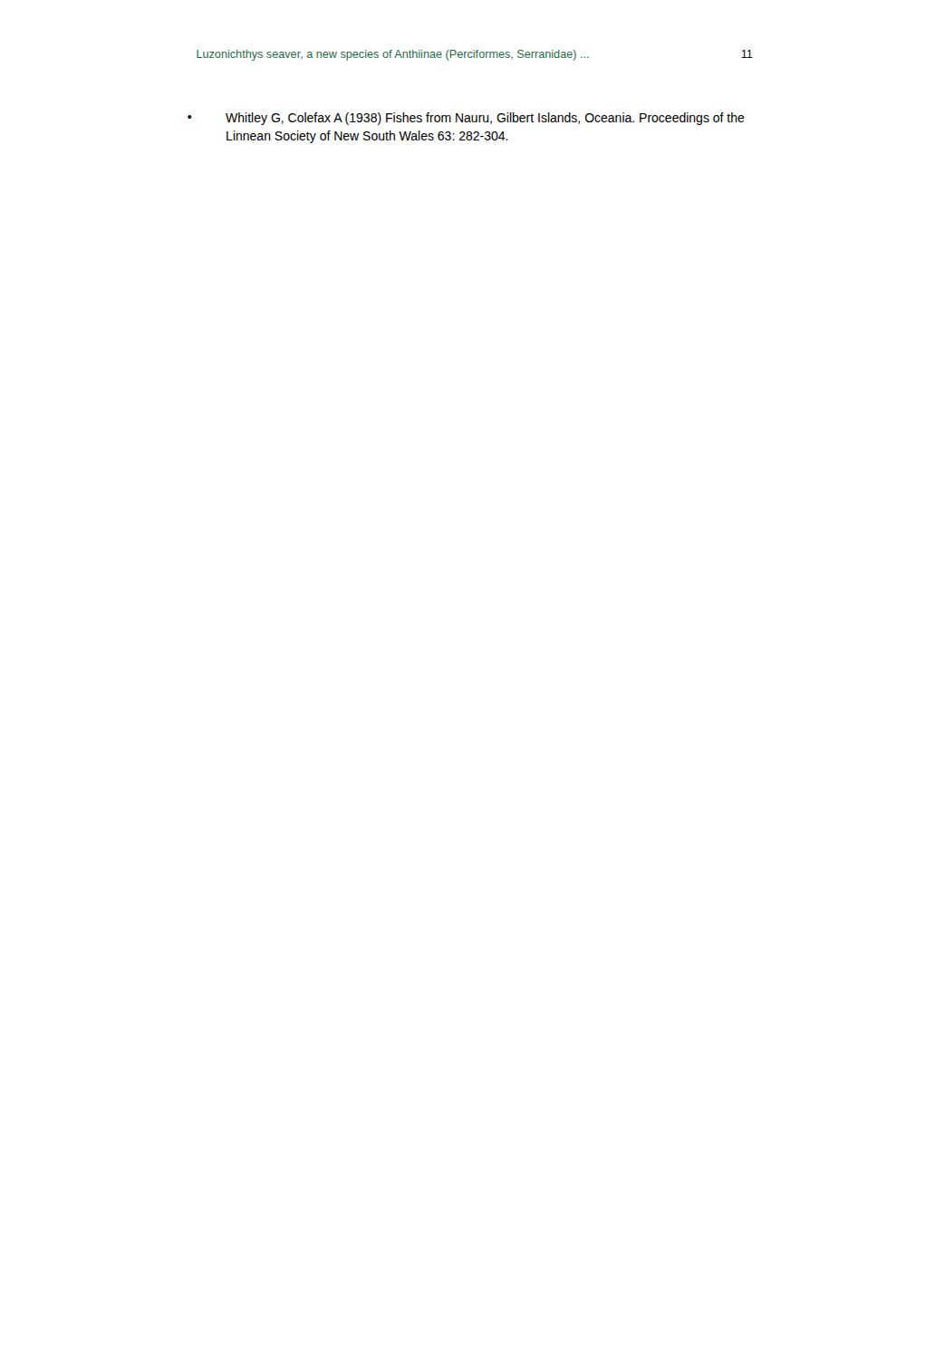Luzonichthys seaver, a new species of Anthiinae (Perciformes, Serranidae) ... 11
Whitley G, Colefax A (1938) Fishes from Nauru, Gilbert Islands, Oceania. Proceedings of the Linnean Society of New South Wales 63: 282-304.